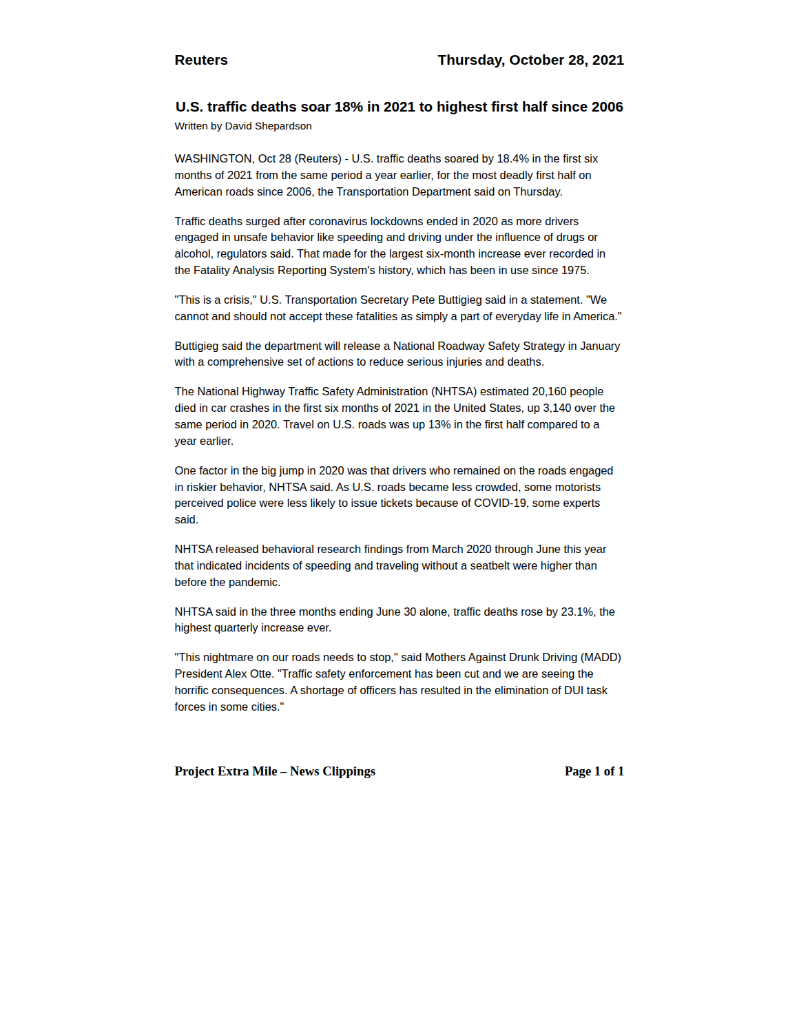Reuters Thursday, October 28, 2021
U.S. traffic deaths soar 18% in 2021 to highest first half since 2006
Written by David Shepardson
WASHINGTON, Oct 28 (Reuters) - U.S. traffic deaths soared by 18.4% in the first six months of 2021 from the same period a year earlier, for the most deadly first half on American roads since 2006, the Transportation Department said on Thursday.
Traffic deaths surged after coronavirus lockdowns ended in 2020 as more drivers engaged in unsafe behavior like speeding and driving under the influence of drugs or alcohol, regulators said. That made for the largest six-month increase ever recorded in the Fatality Analysis Reporting System's history, which has been in use since 1975.
"This is a crisis," U.S. Transportation Secretary Pete Buttigieg said in a statement. "We cannot and should not accept these fatalities as simply a part of everyday life in America."
Buttigieg said the department will release a National Roadway Safety Strategy in January with a comprehensive set of actions to reduce serious injuries and deaths.
The National Highway Traffic Safety Administration (NHTSA) estimated 20,160 people died in car crashes in the first six months of 2021 in the United States, up 3,140 over the same period in 2020. Travel on U.S. roads was up 13% in the first half compared to a year earlier.
One factor in the big jump in 2020 was that drivers who remained on the roads engaged in riskier behavior, NHTSA said. As U.S. roads became less crowded, some motorists perceived police were less likely to issue tickets because of COVID-19, some experts said.
NHTSA released behavioral research findings from March 2020 through June this year that indicated incidents of speeding and traveling without a seatbelt were higher than before the pandemic.
NHTSA said in the three months ending June 30 alone, traffic deaths rose by 23.1%, the highest quarterly increase ever.
"This nightmare on our roads needs to stop," said Mothers Against Drunk Driving (MADD) President Alex Otte. "Traffic safety enforcement has been cut and we are seeing the horrific consequences. A shortage of officers has resulted in the elimination of DUI task forces in some cities."
Project Extra Mile – News Clippings Page 1 of 1